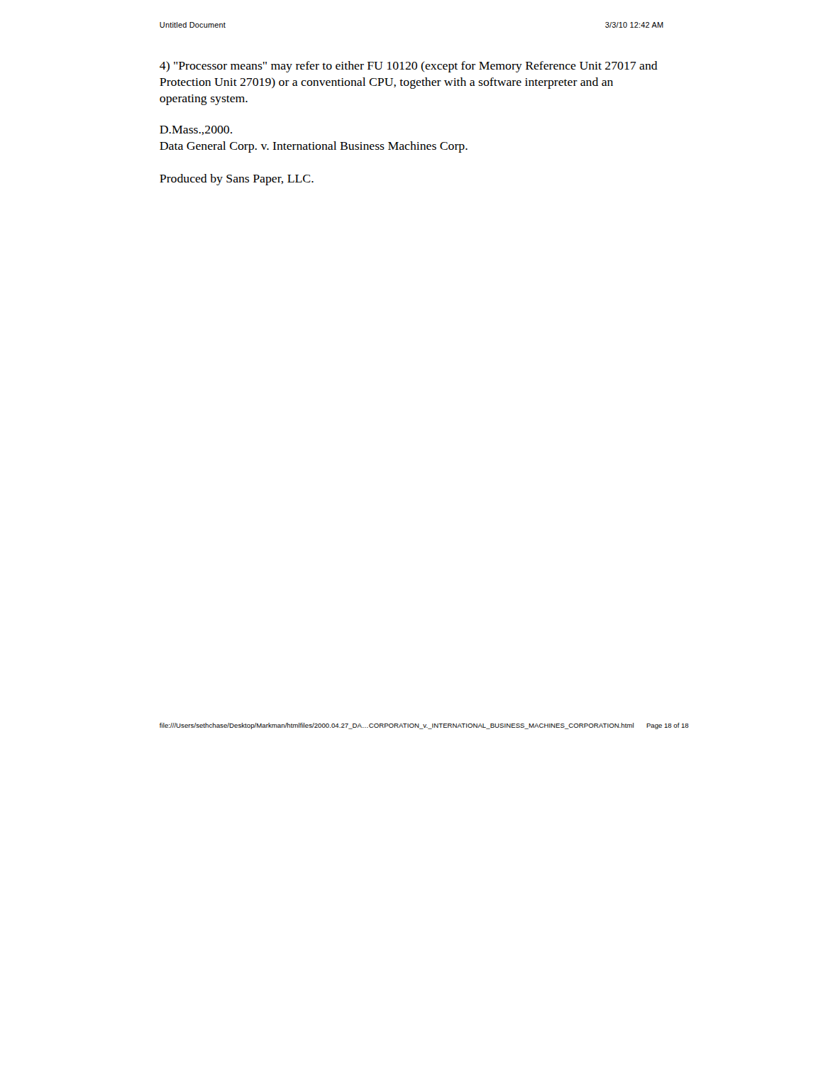Untitled Document 3/3/10 12:42 AM
4) "Processor means" may refer to either FU 10120 (except for Memory Reference Unit 27017 and Protection Unit 27019) or a conventional CPU, together with a software interpreter and an operating system.
D.Mass.,2000.
Data General Corp. v. International Business Machines Corp.
Produced by Sans Paper, LLC.
file:///Users/sethchase/Desktop/Markman/htmlfiles/2000.04.27_DA…CORPORATION_v._INTERNATIONAL_BUSINESS_MACHINES_CORPORATION.html Page 18 of 18